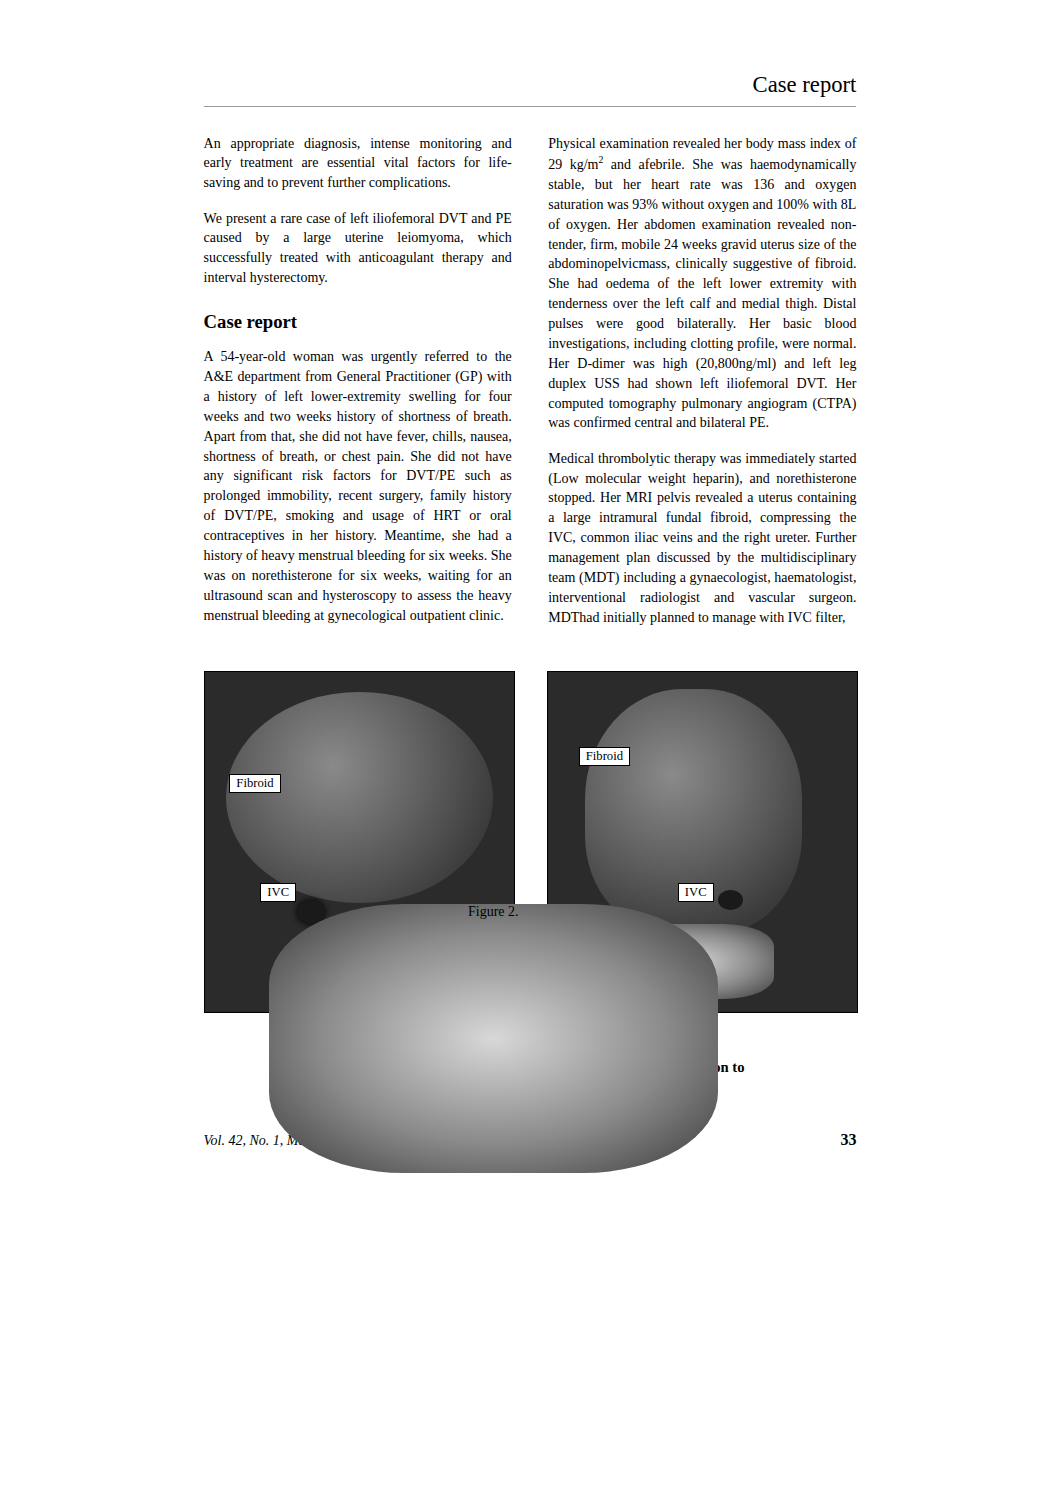Case report
An appropriate diagnosis, intense monitoring and early treatment are essential vital factors for life-saving and to prevent further complications.
We present a rare case of left iliofemoral DVT and PE caused by a large uterine leiomyoma, which successfully treated with anticoagulant therapy and interval hysterectomy.
Case report
A 54-year-old woman was urgently referred to the A&E department from General Practitioner (GP) with a history of left lower-extremity swelling for four weeks and two weeks history of shortness of breath. Apart from that, she did not have fever, chills, nausea, shortness of breath, or chest pain. She did not have any significant risk factors for DVT/PE such as prolonged immobility, recent surgery, family history of DVT/PE, smoking and usage of HRT or oral contraceptives in her history. Meantime, she had a history of heavy menstrual bleeding for six weeks. She was on norethisterone for six weeks, waiting for an ultrasound scan and hysteroscopy to assess the heavy menstrual bleeding at gynecological outpatient clinic.
Physical examination revealed her body mass index of 29 kg/m2 and afebrile. She was haemodynamically stable, but her heart rate was 136 and oxygen saturation was 93% without oxygen and 100% with 8L of oxygen. Her abdomen examination revealed non-tender, firm, mobile 24 weeks gravid uterus size of the abdominopelvicmass, clinically suggestive of fibroid. She had oedema of the left lower extremity with tenderness over the left calf and medial thigh. Distal pulses were good bilaterally. Her basic blood investigations, including clotting profile, were normal. Her D-dimer was high (20,800ng/ml) and left leg duplex USS had shown left iliofemoral DVT. Her computed tomography pulmonary angiogram (CTPA) was confirmed central and bilateral PE.
Medical thrombolytic therapy was immediately started (Low molecular weight heparin), and norethisterone stopped. Her MRI pelvis revealed a uterus containing a large intramural fundal fibroid, compressing the IVC, common iliac veins and the right ureter. Further management plan discussed by the multidisciplinary team (MDT) including a gynaecologist, haematologist, interventional radiologist and vascular surgeon. MDThad initially planned to manage with IVC filter,
Fibroid IVC
Figure 1.
Fibroid IVC
Figure 2.
Figure 1 and 2 – Transverse and sagittal view of fibroid in relation to
inferior vena cava (IVC) respectively
Vol. 42, No. 1, March 2020 33